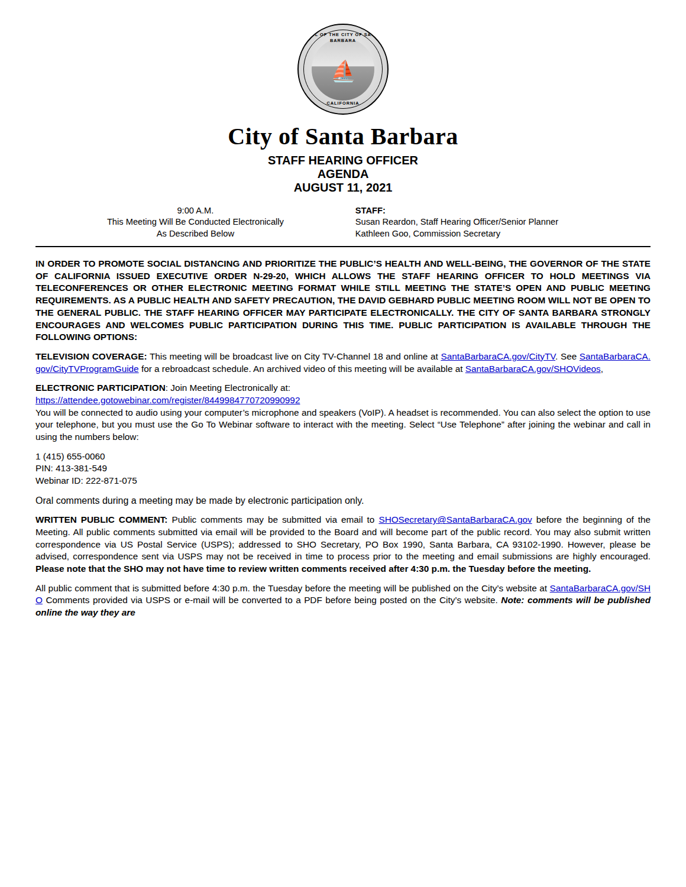SEAL OF THE CITY OF SANTA BARBARA
⛵
CALIFORNIA
City of Santa Barbara
STAFF HEARING OFFICER
AGENDA
AUGUST 11, 2021
| 9:00 A.M. This Meeting Will Be Conducted Electronically As Described Below | STAFF: Susan Reardon, Staff Hearing Officer/Senior Planner Kathleen Goo, Commission Secretary |
IN ORDER TO PROMOTE SOCIAL DISTANCING AND PRIORITIZE THE PUBLIC’S HEALTH AND WELL-BEING, THE GOVERNOR OF THE STATE OF CALIFORNIA ISSUED EXECUTIVE ORDER N-29-20, WHICH ALLOWS THE STAFF HEARING OFFICER TO HOLD MEETINGS VIA TELECONFERENCES OR OTHER ELECTRONIC MEETING FORMAT WHILE STILL MEETING THE STATE’S OPEN AND PUBLIC MEETING REQUIREMENTS. AS A PUBLIC HEALTH AND SAFETY PRECAUTION, THE DAVID GEBHARD PUBLIC MEETING ROOM WILL NOT BE OPEN TO THE GENERAL PUBLIC. THE STAFF HEARING OFFICER MAY PARTICIPATE ELECTRONICALLY. THE CITY OF SANTA BARBARA STRONGLY ENCOURAGES AND WELCOMES PUBLIC PARTICIPATION DURING THIS TIME. PUBLIC PARTICIPATION IS AVAILABLE THROUGH THE FOLLOWING OPTIONS:
TELEVISION COVERAGE: This meeting will be broadcast live on City TV-Channel 18 and online at SantaBarbaraCA.gov/CityTV. See SantaBarbaraCA.gov/CityTVProgramGuide for a rebroadcast schedule. An archived video of this meeting will be available at SantaBarbaraCA.gov/SHOVideos,
ELECTRONIC PARTICIPATION: Join Meeting Electronically at:
https://attendee.gotowebinar.com/register/8449984770720990992
You will be connected to audio using your computer’s microphone and speakers (VoIP). A headset is recommended. You can also select the option to use your telephone, but you must use the Go To Webinar software to interact with the meeting. Select “Use Telephone” after joining the webinar and call in using the numbers below:
1 (415) 655-0060
PIN: 413-381-549
Webinar ID: 222-871-075
Oral comments during a meeting may be made by electronic participation only.
WRITTEN PUBLIC COMMENT: Public comments may be submitted via email to SHOSecretary@SantaBarbaraCA.gov before the beginning of the Meeting. All public comments submitted via email will be provided to the Board and will become part of the public record. You may also submit written correspondence via US Postal Service (USPS); addressed to SHO Secretary, PO Box 1990, Santa Barbara, CA 93102-1990. However, please be advised, correspondence sent via USPS may not be received in time to process prior to the meeting and email submissions are highly encouraged. Please note that the SHO may not have time to review written comments received after 4:30 p.m. the Tuesday before the meeting.
All public comment that is submitted before 4:30 p.m. the Tuesday before the meeting will be published on the City’s website at SantaBarbaraCA.gov/SHO Comments provided via USPS or e-mail will be converted to a PDF before being posted on the City’s website. Note: comments will be published online the way they are